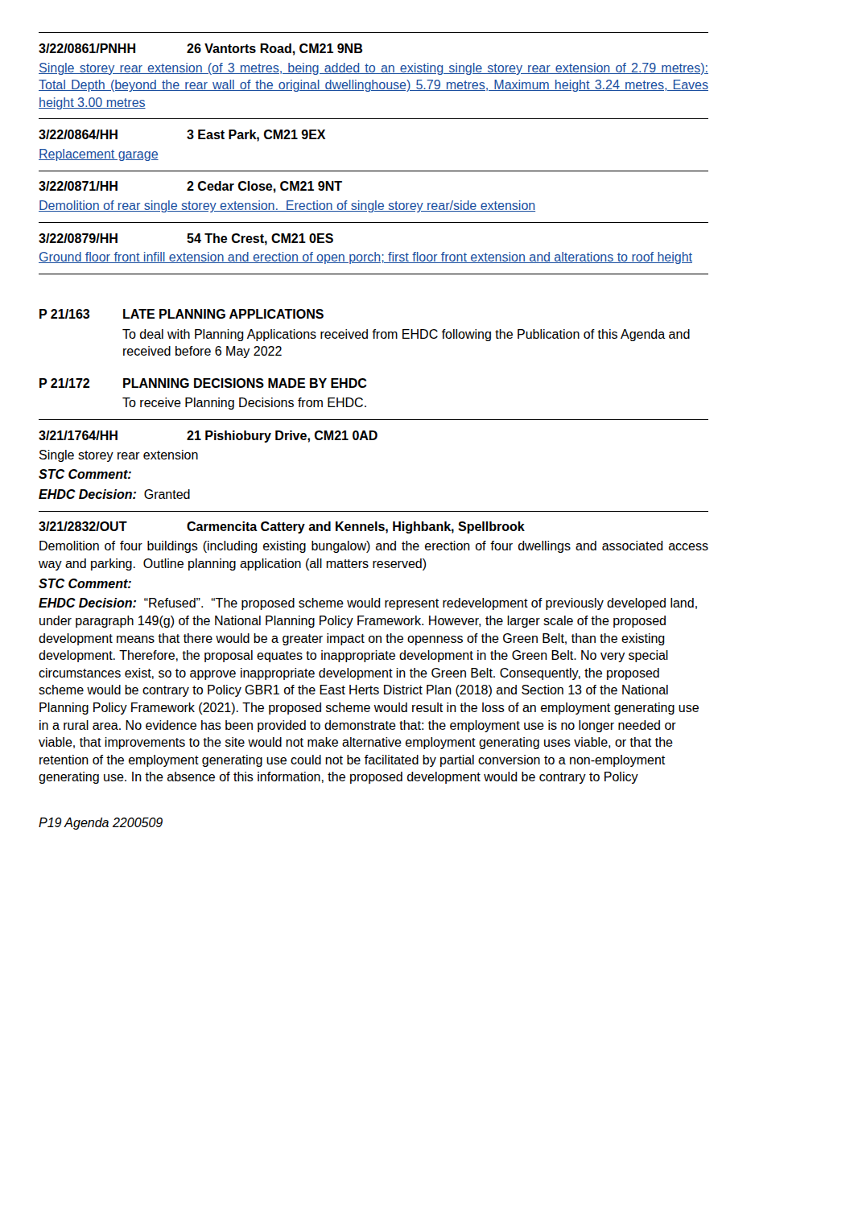3/22/0861/PNHH26 Vantorts Road, CM21 9NB
Single storey rear extension (of 3 metres, being added to an existing single storey rear extension of 2.79 metres): Total Depth (beyond the rear wall of the original dwellinghouse) 5.79 metres, Maximum height 3.24 metres, Eaves height 3.00 metres
3/22/0864/HH3 East Park, CM21 9EX
Replacement garage
3/22/0871/HH2 Cedar Close, CM21 9NT
Demolition of rear single storey extension. Erection of single storey rear/side extension
3/22/0879/HH54 The Crest, CM21 0ES
Ground floor front infill extension and erection of open porch; first floor front extension and alterations to roof height
P 21/163 LATE PLANNING APPLICATIONS
To deal with Planning Applications received from EHDC following the Publication of this Agenda and received before 6 May 2022
P 21/172 PLANNING DECISIONS MADE BY EHDC
To receive Planning Decisions from EHDC.
3/21/1764/HH21 Pishiobury Drive, CM21 0AD
Single storey rear extension
STC Comment:
EHDC Decision: Granted
3/21/2832/OUTCarmencita Cattery and Kennels, Highbank, Spellbrook
Demolition of four buildings (including existing bungalow) and the erection of four dwellings and associated access way and parking. Outline planning application (all matters reserved)
STC Comment:
EHDC Decision: “Refused”. “The proposed scheme would represent redevelopment of previously developed land, under paragraph 149(g) of the National Planning Policy Framework. However, the larger scale of the proposed development means that there would be a greater impact on the openness of the Green Belt, than the existing development. Therefore, the proposal equates to inappropriate development in the Green Belt. No very special circumstances exist, so to approve inappropriate development in the Green Belt. Consequently, the proposed scheme would be contrary to Policy GBR1 of the East Herts District Plan (2018) and Section 13 of the National Planning Policy Framework (2021). The proposed scheme would result in the loss of an employment generating use in a rural area. No evidence has been provided to demonstrate that: the employment use is no longer needed or viable, that improvements to the site would not make alternative employment generating uses viable, or that the retention of the employment generating use could not be facilitated by partial conversion to a non-employment generating use. In the absence of this information, the proposed development would be contrary to Policy
P19 Agenda 2200509